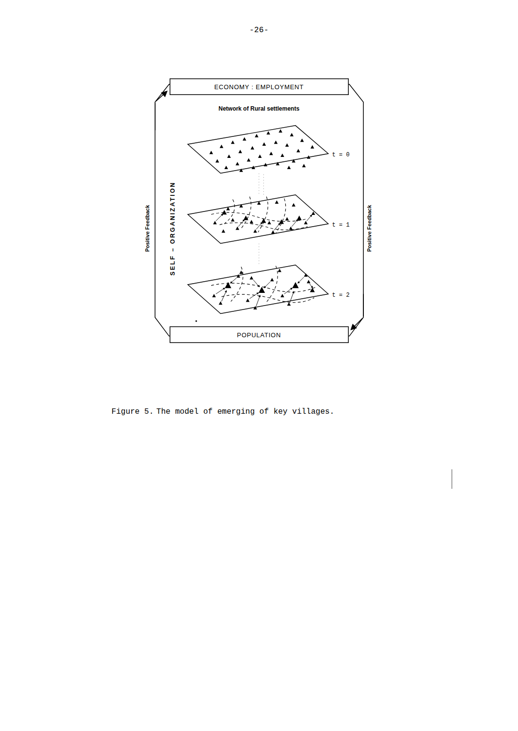-26-
ECONOMY : EMPLOYMENT POPULATION Positive Feedback Positive Feedback SELF – ORGANIZATION Network of Rural settlements t = 0 t = 1 t = 2
Figure 5. The model of emerging of key villages.